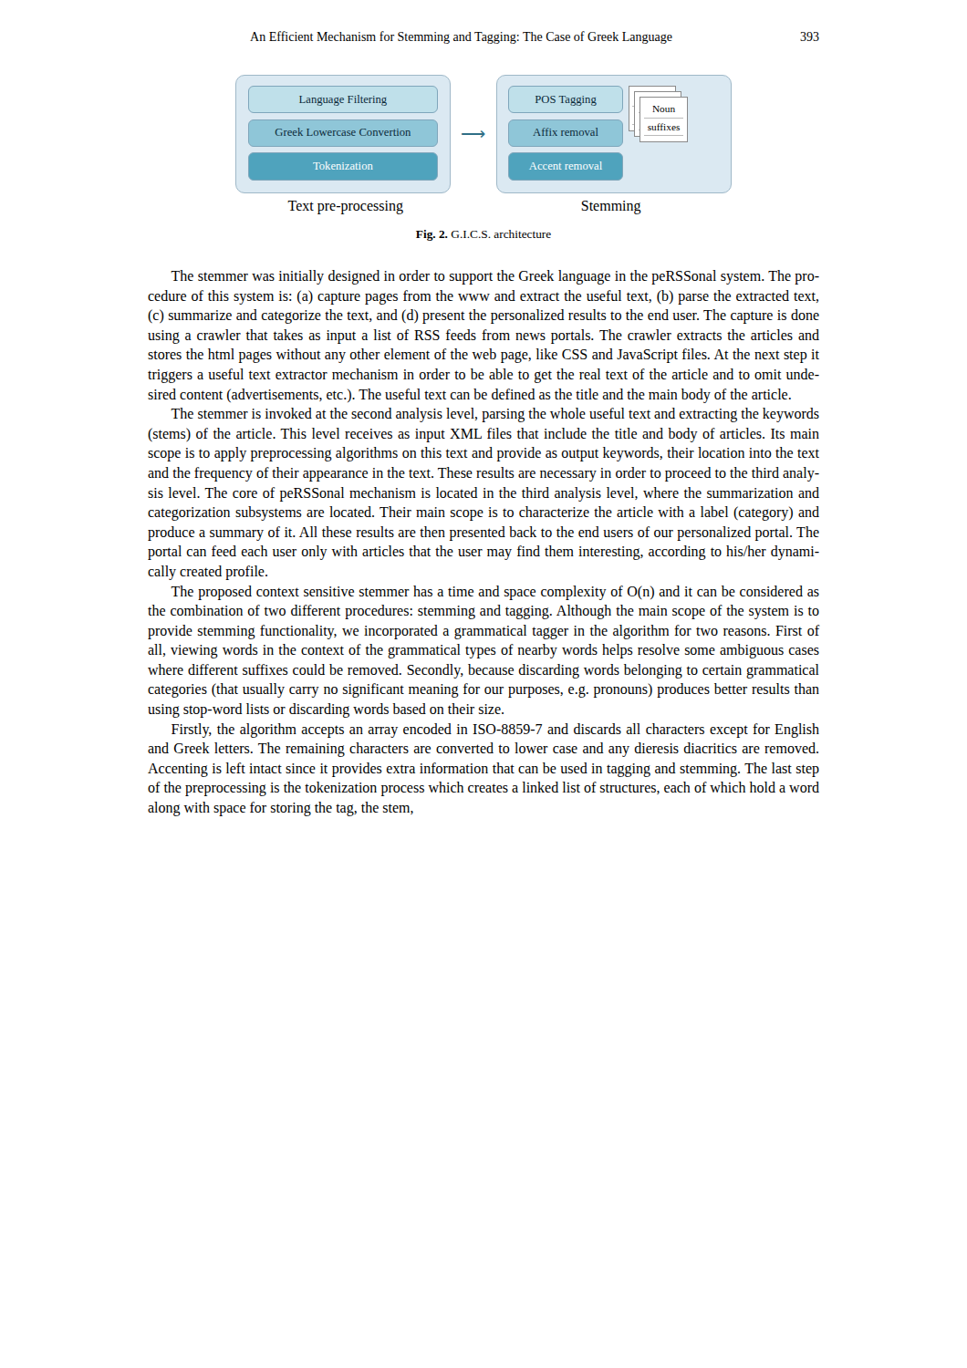An Efficient Mechanism for Stemming and Tagging: The Case of Greek Language 393
Language Filtering
Greek Lowercase Convertion
Tokenization
⟶
POS Tagging
Affix removal
Accent removal
A
s
V
s
Noun
suffixes
Text pre-processing
Stemming
Fig. 2. G.I.C.S. architecture
The stemmer was initially designed in order to support the Greek language in the peRSSonal system. The procedure of this system is: (a) capture pages from the www and extract the useful text, (b) parse the extracted text, (c) summarize and categorize the text, and (d) present the personalized results to the end user. The capture is done using a crawler that takes as input a list of RSS feeds from news portals. The crawler extracts the articles and stores the html pages without any other element of the web page, like CSS and JavaScript files. At the next step it triggers a useful text extractor mechanism in order to be able to get the real text of the article and to omit undesired content (advertisements, etc.). The useful text can be defined as the title and the main body of the article.
The stemmer is invoked at the second analysis level, parsing the whole useful text and extracting the keywords (stems) of the article. This level receives as input XML files that include the title and body of articles. Its main scope is to apply preprocessing algorithms on this text and provide as output keywords, their location into the text and the frequency of their appearance in the text. These results are necessary in order to proceed to the third analysis level. The core of peRSSonal mechanism is located in the third analysis level, where the summarization and categorization subsystems are located. Their main scope is to characterize the article with a label (category) and produce a summary of it. All these results are then presented back to the end users of our personalized portal. The portal can feed each user only with articles that the user may find them interesting, according to his/her dynamically created profile.
The proposed context sensitive stemmer has a time and space complexity of O(n) and it can be considered as the combination of two different procedures: stemming and tagging. Although the main scope of the system is to provide stemming functionality, we incorporated a grammatical tagger in the algorithm for two reasons. First of all, viewing words in the context of the grammatical types of nearby words helps resolve some ambiguous cases where different suffixes could be removed. Secondly, because discarding words belonging to certain grammatical categories (that usually carry no significant meaning for our purposes, e.g. pronouns) produces better results than using stop-word lists or discarding words based on their size.
Firstly, the algorithm accepts an array encoded in ISO-8859-7 and discards all characters except for English and Greek letters. The remaining characters are converted to lower case and any dieresis diacritics are removed. Accenting is left intact since it provides extra information that can be used in tagging and stemming. The last step of the preprocessing is the tokenization process which creates a linked list of structures, each of which hold a word along with space for storing the tag, the stem,